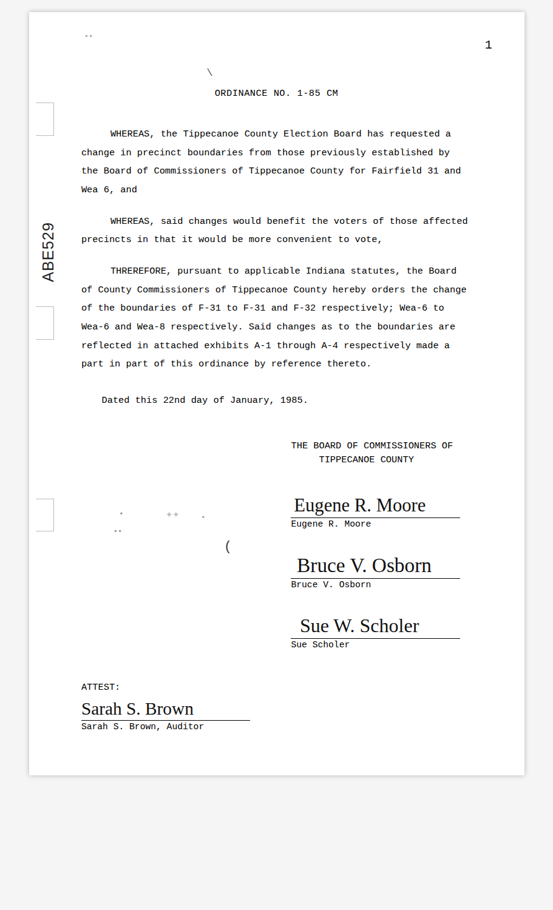1
ABE529
\
••
ORDINANCE NO. 1-85 CM
WHEREAS, the Tippecanoe County Election Board has requested a change in precinct boundaries from those previously established by the Board of Commissioners of Tippecanoe County for Fairfield 31 and Wea 6, and
WHEREAS, said changes would benefit the voters of those affected precincts in that it would be more convenient to vote,
THREREFORE, pursuant to applicable Indiana statutes, the Board of County Commissioners of Tippecanoe County hereby orders the change of the boundaries of F-31 to F-31 and F-32 respectively; Wea-6 to Wea-6 and Wea-8 respectively. Said changes as to the boundaries are reflected in attached exhibits A-1 through A-4 respectively made a part in part of this ordinance by reference thereto.
Dated this 22nd day of January, 1985.
THE BOARD OF COMMISSIONERS OF
TIPPECANOE COUNTY
Eugene R. Moore
Eugene R. Moore
Bruce V. Osborn
Bruce V. Osborn
Sue W. Scholer
Sue Scholer
(
ATTEST:
Sarah S. Brown
Sarah S. Brown, Auditor
•
••
✦✦
•